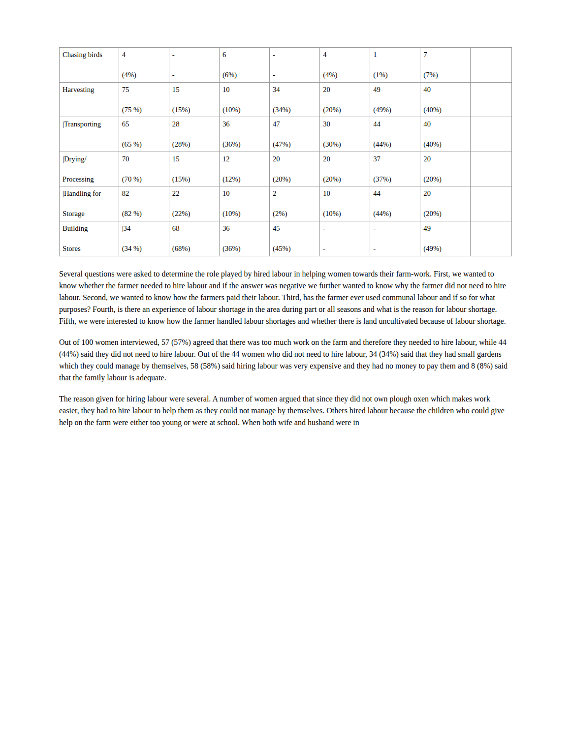| Chasing birds | 4 (4%) | - - | 6 (6%) | - - | 4 (4%) | 1 (1%) | 7 (7%) | |
| Harvesting | 75 (75 %) | 15 (15%) | 10 (10%) | 34 (34%) | 20 (20%) | 49 (49%) | 40 (40%) | |
| /Transporting | 65 (65 %) | 28 (28%) | 36 (36%) | 47 (47%) | 30 (30%) | 44 (44%) | 40 (40%) | |
| /Drying/ Processing | 70 (70 %) | 15 (15%) | 12 (12%) | 20 (20%) | 20 (20%) | 37 (37%) | 20 (20%) | |
| /Handling for Storage | 82 (82 %) | 22 (22%) | 10 (10%) | 2 (2%) | 10 (10%) | 44 (44%) | 20 (20%) | |
| Building Stores | /34 (34 %) | 68 (68%) | 36 (36%) | 45 (45%) | - - | - - | 49 (49%) | |
Several questions were asked to determine the role played by hired labour in helping women towards their farm-work. First, we wanted to know whether the farmer needed to hire labour and if the answer was negative we further wanted to know why the farmer did not need to hire labour. Second, we wanted to know how the farmers paid their labour. Third, has the farmer ever used communal labour and if so for what purposes? Fourth, is there an experience of labour shortage in the area during part or all seasons and what is the reason for labour shortage. Fifth, we were interested to know how the farmer handled labour shortages and whether there is land uncultivated because of labour shortage.
Out of 100 women interviewed, 57 (57%) agreed that there was too much work on the farm and therefore they needed to hire labour, while 44 (44%) said they did not need to hire labour. Out of the 44 women who did not need to hire labour, 34 (34%) said that they had small gardens which they could manage by themselves, 58 (58%) said hiring labour was very expensive and they had no money to pay them and 8 (8%) said that the family labour is adequate.
The reason given for hiring labour were several. A number of women argued that since they did not own plough oxen which makes work easier, they had to hire labour to help them as they could not manage by themselves. Others hired labour because the children who could give help on the farm were either too young or were at school. When both wife and husband were in